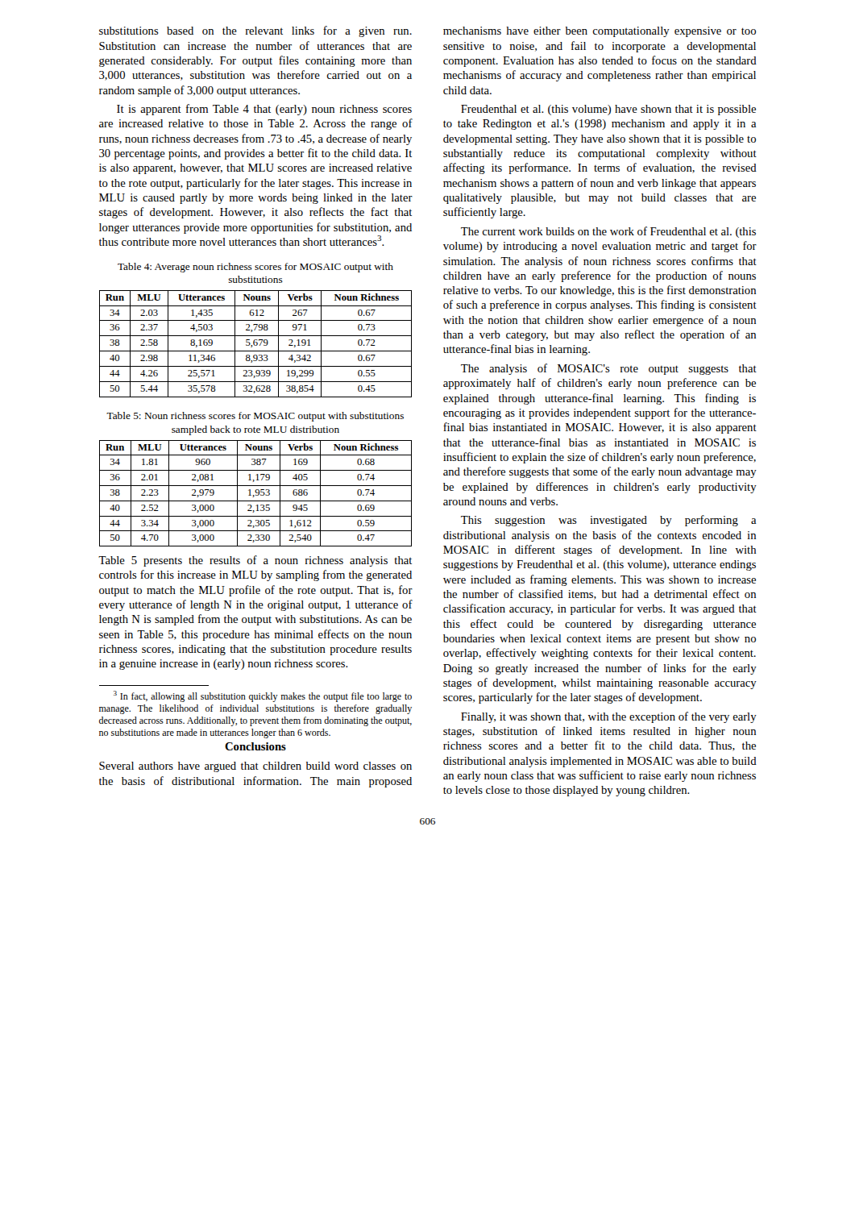substitutions based on the relevant links for a given run. Substitution can increase the number of utterances that are generated considerably. For output files containing more than 3,000 utterances, substitution was therefore carried out on a random sample of 3,000 output utterances.
It is apparent from Table 4 that (early) noun richness scores are increased relative to those in Table 2. Across the range of runs, noun richness decreases from .73 to .45, a decrease of nearly 30 percentage points, and provides a better fit to the child data. It is also apparent, however, that MLU scores are increased relative to the rote output, particularly for the later stages. This increase in MLU is caused partly by more words being linked in the later stages of development. However, it also reflects the fact that longer utterances provide more opportunities for substitution, and thus contribute more novel utterances than short utterances3.
Table 4: Average noun richness scores for MOSAIC output with substitutions
| Run | MLU | Utterances | Nouns | Verbs | Noun Richness |
| --- | --- | --- | --- | --- | --- |
| 34 | 2.03 | 1,435 | 612 | 267 | 0.67 |
| 36 | 2.37 | 4,503 | 2,798 | 971 | 0.73 |
| 38 | 2.58 | 8,169 | 5,679 | 2,191 | 0.72 |
| 40 | 2.98 | 11,346 | 8,933 | 4,342 | 0.67 |
| 44 | 4.26 | 25,571 | 23,939 | 19,299 | 0.55 |
| 50 | 5.44 | 35,578 | 32,628 | 38,854 | 0.45 |
Table 5: Noun richness scores for MOSAIC output with substitutions sampled back to rote MLU distribution
| Run | MLU | Utterances | Nouns | Verbs | Noun Richness |
| --- | --- | --- | --- | --- | --- |
| 34 | 1.81 | 960 | 387 | 169 | 0.68 |
| 36 | 2.01 | 2,081 | 1,179 | 405 | 0.74 |
| 38 | 2.23 | 2,979 | 1,953 | 686 | 0.74 |
| 40 | 2.52 | 3,000 | 2,135 | 945 | 0.69 |
| 44 | 3.34 | 3,000 | 2,305 | 1,612 | 0.59 |
| 50 | 4.70 | 3,000 | 2,330 | 2,540 | 0.47 |
Table 5 presents the results of a noun richness analysis that controls for this increase in MLU by sampling from the generated output to match the MLU profile of the rote output. That is, for every utterance of length N in the original output, 1 utterance of length N is sampled from the output with substitutions. As can be seen in Table 5, this procedure has minimal effects on the noun richness scores, indicating that the substitution procedure results in a genuine increase in (early) noun richness scores.
3 In fact, allowing all substitution quickly makes the output file too large to manage. The likelihood of individual substitutions is therefore gradually decreased across runs. Additionally, to prevent them from dominating the output, no substitutions are made in utterances longer than 6 words.
Conclusions
Several authors have argued that children build word classes on the basis of distributional information. The main proposed mechanisms have either been computationally expensive or too sensitive to noise, and fail to incorporate a developmental component. Evaluation has also tended to focus on the standard mechanisms of accuracy and completeness rather than empirical child data.
Freudenthal et al. (this volume) have shown that it is possible to take Redington et al.'s (1998) mechanism and apply it in a developmental setting. They have also shown that it is possible to substantially reduce its computational complexity without affecting its performance. In terms of evaluation, the revised mechanism shows a pattern of noun and verb linkage that appears qualitatively plausible, but may not build classes that are sufficiently large.
The current work builds on the work of Freudenthal et al. (this volume) by introducing a novel evaluation metric and target for simulation. The analysis of noun richness scores confirms that children have an early preference for the production of nouns relative to verbs. To our knowledge, this is the first demonstration of such a preference in corpus analyses. This finding is consistent with the notion that children show earlier emergence of a noun than a verb category, but may also reflect the operation of an utterance-final bias in learning.
The analysis of MOSAIC's rote output suggests that approximately half of children's early noun preference can be explained through utterance-final learning. This finding is encouraging as it provides independent support for the utterance-final bias instantiated in MOSAIC. However, it is also apparent that the utterance-final bias as instantiated in MOSAIC is insufficient to explain the size of children's early noun preference, and therefore suggests that some of the early noun advantage may be explained by differences in children's early productivity around nouns and verbs.
This suggestion was investigated by performing a distributional analysis on the basis of the contexts encoded in MOSAIC in different stages of development. In line with suggestions by Freudenthal et al. (this volume), utterance endings were included as framing elements. This was shown to increase the number of classified items, but had a detrimental effect on classification accuracy, in particular for verbs. It was argued that this effect could be countered by disregarding utterance boundaries when lexical context items are present but show no overlap, effectively weighting contexts for their lexical content. Doing so greatly increased the number of links for the early stages of development, whilst maintaining reasonable accuracy scores, particularly for the later stages of development.
Finally, it was shown that, with the exception of the very early stages, substitution of linked items resulted in higher noun richness scores and a better fit to the child data. Thus, the distributional analysis implemented in MOSAIC was able to build an early noun class that was sufficient to raise early noun richness to levels close to those displayed by young children.
606